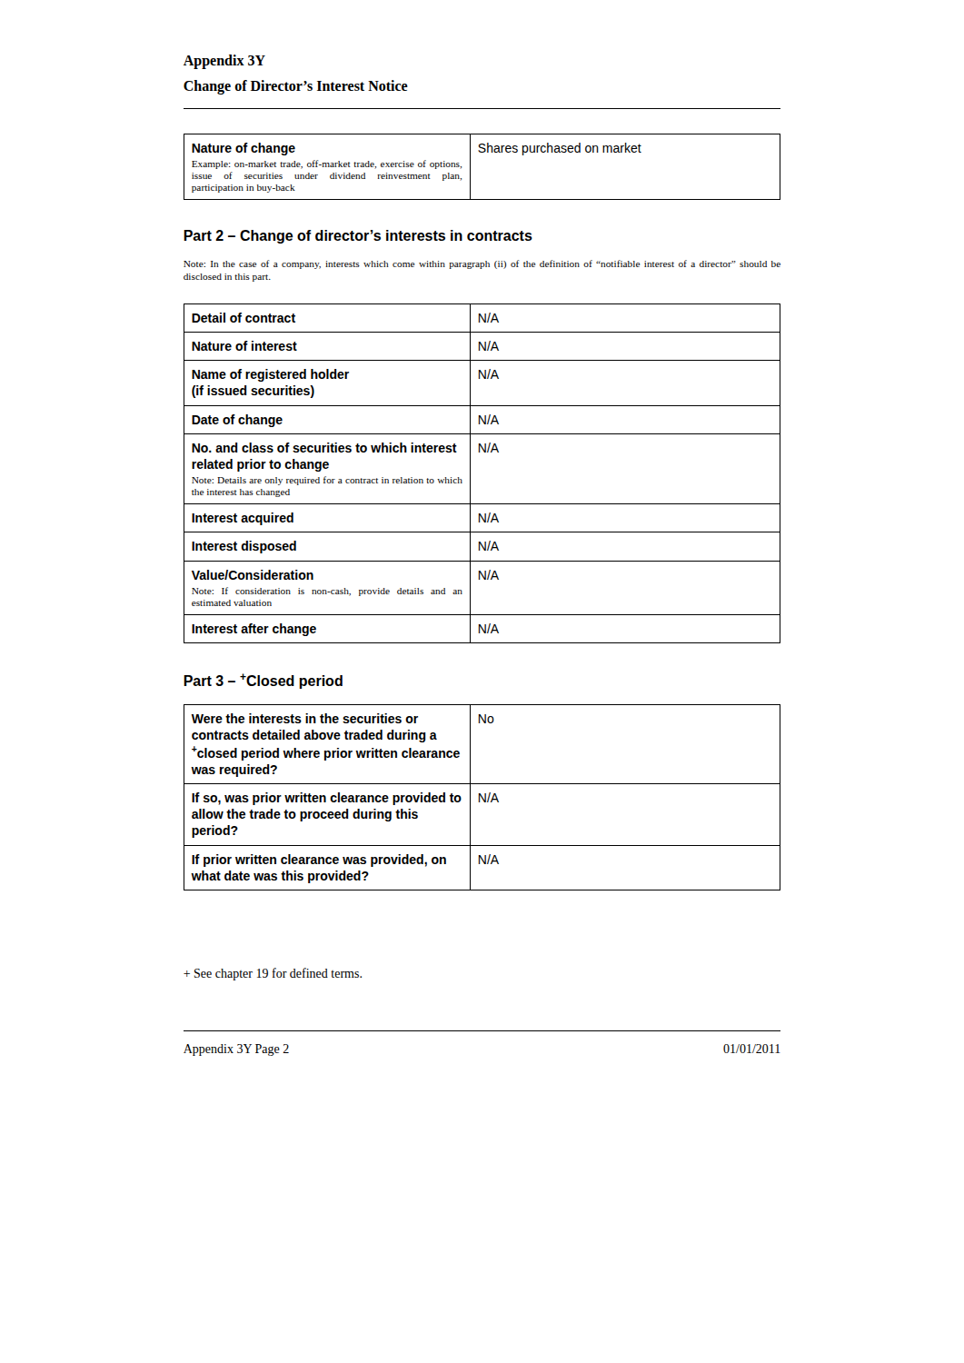Appendix 3Y
Change of Director’s Interest Notice
| Nature of change Example: on-market trade, off-market trade, exercise of options, issue of securities under dividend reinvestment plan, participation in buy-back | Shares purchased on market |
Part 2 – Change of director’s interests in contracts
Note: In the case of a company, interests which come within paragraph (ii) of the definition of “notifiable interest of a director” should be disclosed in this part.
| Detail of contract | N/A |
| Nature of interest | N/A |
| Name of registered holder (if issued securities) | N/A |
| Date of change | N/A |
| No. and class of securities to which interest related prior to change Note: Details are only required for a contract in relation to which the interest has changed | N/A |
| Interest acquired | N/A |
| Interest disposed | N/A |
| Value/Consideration Note: If consideration is non-cash, provide details and an estimated valuation | N/A |
| Interest after change | N/A |
Part 3 – +Closed period
| Were the interests in the securities or contracts detailed above traded during a + closed period where prior written clearance was required? | No |
| If so, was prior written clearance provided to allow the trade to proceed during this period? | N/A |
| If prior written clearance was provided, on what date was this provided? | N/A |
+ See chapter 19 for defined terms.
Appendix 3Y Page 2 01/01/2011